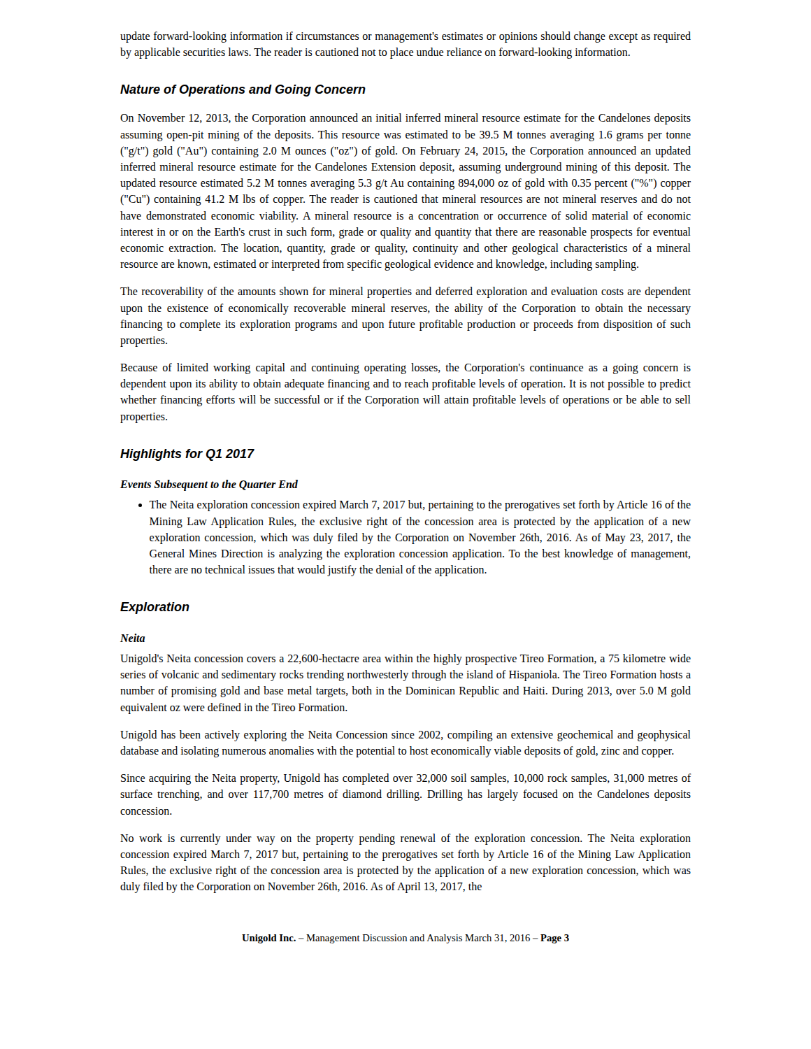update forward-looking information if circumstances or management's estimates or opinions should change except as required by applicable securities laws. The reader is cautioned not to place undue reliance on forward-looking information.
Nature of Operations and Going Concern
On November 12, 2013, the Corporation announced an initial inferred mineral resource estimate for the Candelones deposits assuming open-pit mining of the deposits. This resource was estimated to be 39.5 M tonnes averaging 1.6 grams per tonne ("g/t") gold ("Au") containing 2.0 M ounces ("oz") of gold. On February 24, 2015, the Corporation announced an updated inferred mineral resource estimate for the Candelones Extension deposit, assuming underground mining of this deposit. The updated resource estimated 5.2 M tonnes averaging 5.3 g/t Au containing 894,000 oz of gold with 0.35 percent ("%") copper ("Cu") containing 41.2 M lbs of copper. The reader is cautioned that mineral resources are not mineral reserves and do not have demonstrated economic viability. A mineral resource is a concentration or occurrence of solid material of economic interest in or on the Earth's crust in such form, grade or quality and quantity that there are reasonable prospects for eventual economic extraction. The location, quantity, grade or quality, continuity and other geological characteristics of a mineral resource are known, estimated or interpreted from specific geological evidence and knowledge, including sampling.
The recoverability of the amounts shown for mineral properties and deferred exploration and evaluation costs are dependent upon the existence of economically recoverable mineral reserves, the ability of the Corporation to obtain the necessary financing to complete its exploration programs and upon future profitable production or proceeds from disposition of such properties.
Because of limited working capital and continuing operating losses, the Corporation's continuance as a going concern is dependent upon its ability to obtain adequate financing and to reach profitable levels of operation. It is not possible to predict whether financing efforts will be successful or if the Corporation will attain profitable levels of operations or be able to sell properties.
Highlights for Q1 2017
Events Subsequent to the Quarter End
The Neita exploration concession expired March 7, 2017 but, pertaining to the prerogatives set forth by Article 16 of the Mining Law Application Rules, the exclusive right of the concession area is protected by the application of a new exploration concession, which was duly filed by the Corporation on November 26th, 2016. As of May 23, 2017, the General Mines Direction is analyzing the exploration concession application. To the best knowledge of management, there are no technical issues that would justify the denial of the application.
Exploration
Neita
Unigold's Neita concession covers a 22,600-hectacre area within the highly prospective Tireo Formation, a 75 kilometre wide series of volcanic and sedimentary rocks trending northwesterly through the island of Hispaniola. The Tireo Formation hosts a number of promising gold and base metal targets, both in the Dominican Republic and Haiti. During 2013, over 5.0 M gold equivalent oz were defined in the Tireo Formation.
Unigold has been actively exploring the Neita Concession since 2002, compiling an extensive geochemical and geophysical database and isolating numerous anomalies with the potential to host economically viable deposits of gold, zinc and copper.
Since acquiring the Neita property, Unigold has completed over 32,000 soil samples, 10,000 rock samples, 31,000 metres of surface trenching, and over 117,700 metres of diamond drilling. Drilling has largely focused on the Candelones deposits concession.
No work is currently under way on the property pending renewal of the exploration concession. The Neita exploration concession expired March 7, 2017 but, pertaining to the prerogatives set forth by Article 16 of the Mining Law Application Rules, the exclusive right of the concession area is protected by the application of a new exploration concession, which was duly filed by the Corporation on November 26th, 2016. As of April 13, 2017, the
Unigold Inc. – Management Discussion and Analysis March 31, 2016 – Page 3